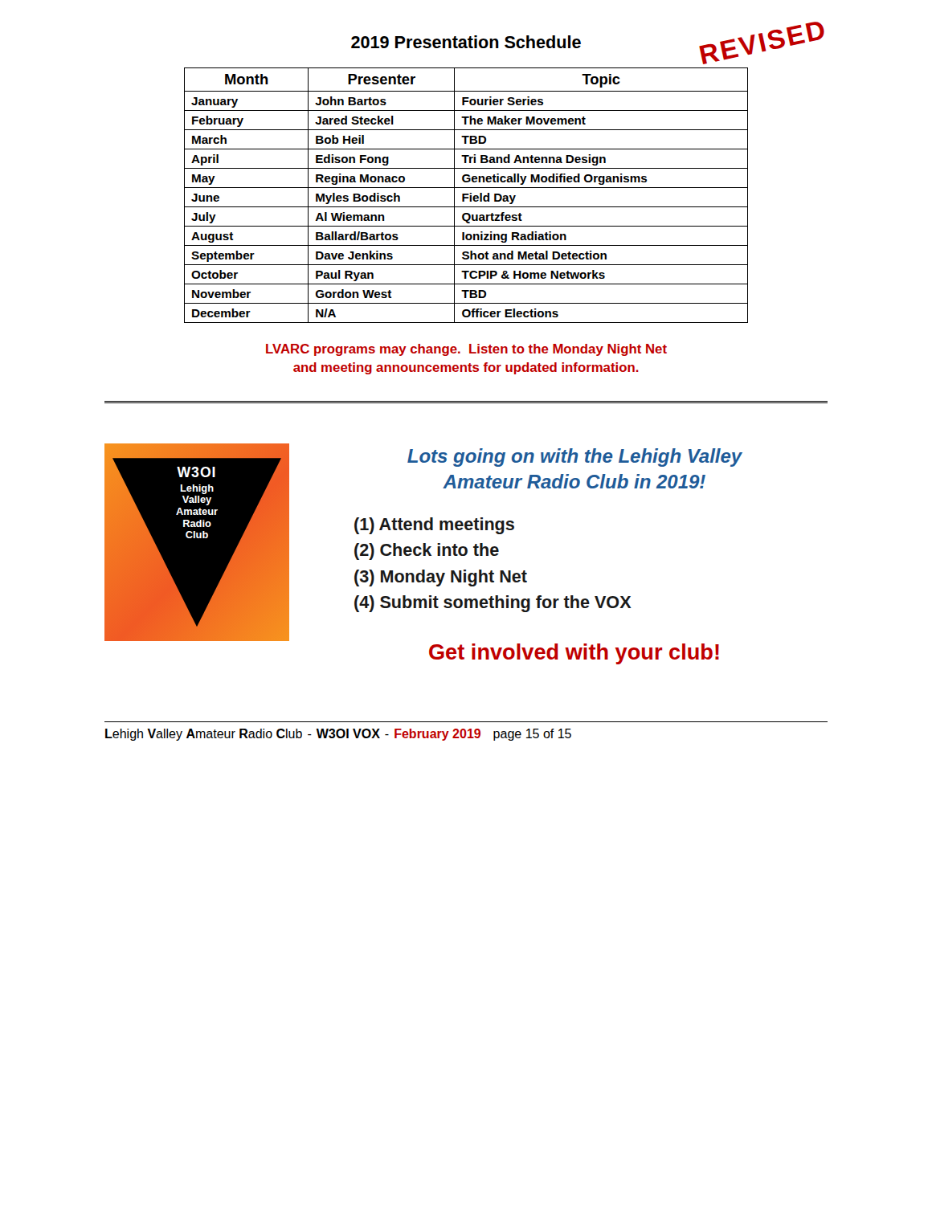2019 Presentation Schedule
REVISED
| Month | Presenter | Topic |
| --- | --- | --- |
| January | John Bartos | Fourier Series |
| February | Jared Steckel | The Maker Movement |
| March | Bob Heil | TBD |
| April | Edison Fong | Tri Band Antenna Design |
| May | Regina Monaco | Genetically Modified Organisms |
| June | Myles Bodisch | Field Day |
| July | Al Wiemann | Quartzfest |
| August | Ballard/Bartos | Ionizing Radiation |
| September | Dave Jenkins | Shot and Metal Detection |
| October | Paul Ryan | TCPIP & Home Networks |
| November | Gordon West | TBD |
| December | N/A | Officer Elections |
LVARC programs may change. Listen to the Monday Night Net
and meeting announcements for updated information.
W3OI Lehigh
Valley
Amateur
Radio
Club
Lots going on with the Lehigh Valley
Amateur Radio Club in 2019!
Attend meetings
Check into the
Monday Night Net
Submit something for the VOX
Get involved with your club!
Lehigh Valley Amateur Radio Club - W3OI VOX - February 2019 page 15 of 15